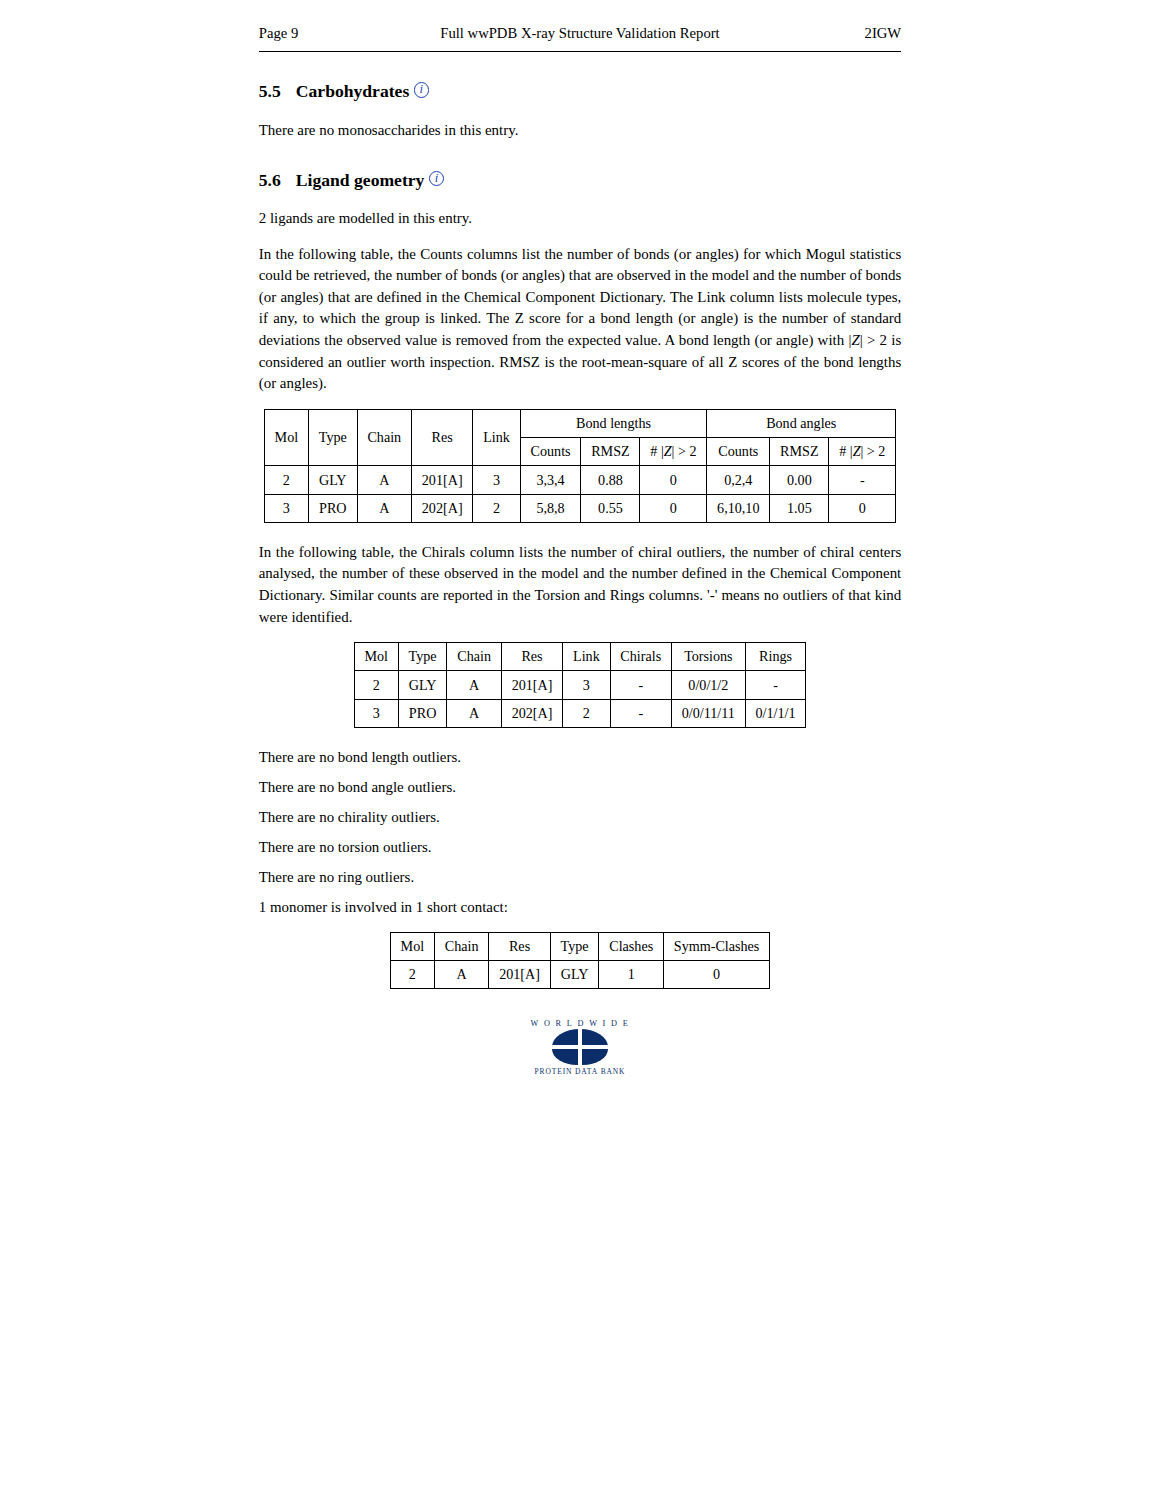Page 9
Full wwPDB X-ray Structure Validation Report
2IGW
5.5 Carbohydratesi
There are no monosaccharides in this entry.
5.6 Ligand geometryi
2 ligands are modelled in this entry.
In the following table, the Counts columns list the number of bonds (or angles) for which Mogul statistics could be retrieved, the number of bonds (or angles) that are observed in the model and the number of bonds (or angles) that are defined in the Chemical Component Dictionary. The Link column lists molecule types, if any, to which the group is linked. The Z score for a bond length (or angle) is the number of standard deviations the observed value is removed from the expected value. A bond length (or angle) with |Z| > 2 is considered an outlier worth inspection. RMSZ is the root-mean-square of all Z scores of the bond lengths (or angles).
| Mol | Type | Chain | Res | Link | Bond lengths | Bond angles |
| --- | --- | --- | --- | --- | --- | --- |
| Counts | RMSZ | # / Z / > 2 | Counts | RMSZ | # / Z / > 2 |
| 2 | GLY | A | 201[A] | 3 | 3,3,4 | 0.88 | 0 | 0,2,4 | 0.00 | - |
| 3 | PRO | A | 202[A] | 2 | 5,8,8 | 0.55 | 0 | 6,10,10 | 1.05 | 0 |
In the following table, the Chirals column lists the number of chiral outliers, the number of chiral centers analysed, the number of these observed in the model and the number defined in the Chemical Component Dictionary. Similar counts are reported in the Torsion and Rings columns. '-' means no outliers of that kind were identified.
| Mol | Type | Chain | Res | Link | Chirals | Torsions | Rings |
| --- | --- | --- | --- | --- | --- | --- | --- |
| 2 | GLY | A | 201[A] | 3 | - | 0/0/1/2 | - |
| 3 | PRO | A | 202[A] | 2 | - | 0/0/11/11 | 0/1/1/1 |
There are no bond length outliers.
There are no bond angle outliers.
There are no chirality outliers.
There are no torsion outliers.
There are no ring outliers.
1 monomer is involved in 1 short contact:
| Mol | Chain | Res | Type | Clashes | Symm-Clashes |
| --- | --- | --- | --- | --- | --- |
| 2 | A | 201[A] | GLY | 1 | 0 |
W O R L D W I D E
PROTEIN DATA BANK